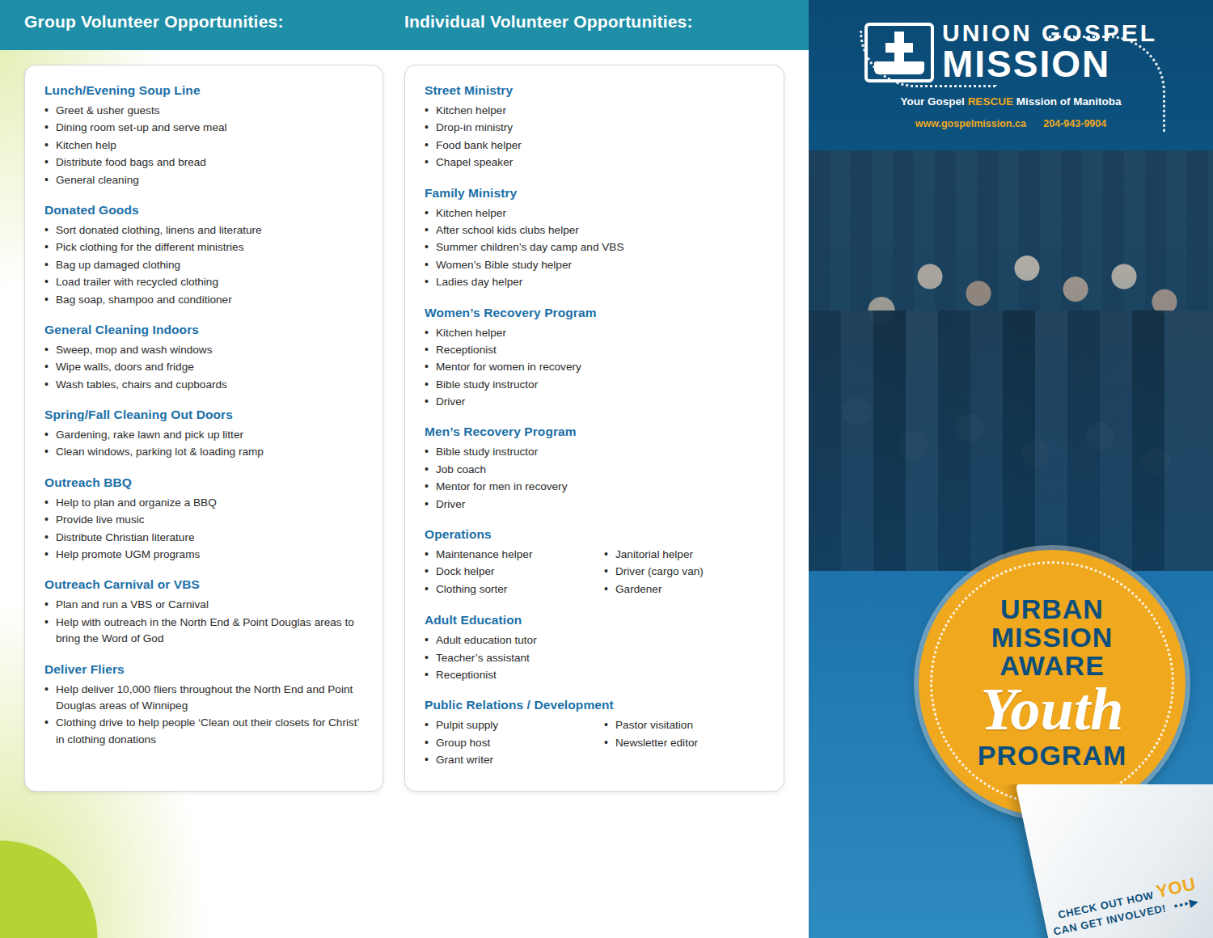Group Volunteer Opportunities:
Individual Volunteer Opportunities:
Lunch/Evening Soup Line
Greet & usher guests
Dining room set-up and serve meal
Kitchen help
Distribute food bags and bread
General cleaning
Donated Goods
Sort donated clothing, linens and literature
Pick clothing for the different ministries
Bag up damaged clothing
Load trailer with recycled clothing
Bag soap, shampoo and conditioner
General Cleaning Indoors
Sweep, mop and wash windows
Wipe walls, doors and fridge
Wash tables, chairs and cupboards
Spring/Fall Cleaning Out Doors
Gardening, rake lawn and pick up litter
Clean windows, parking lot & loading ramp
Outreach BBQ
Help to plan and organize a BBQ
Provide live music
Distribute Christian literature
Help promote UGM programs
Outreach Carnival or VBS
Plan and run a VBS or Carnival
Help with outreach in the North End & Point Douglas areas to bring the Word of God
Deliver Fliers
Help deliver 10,000 fliers throughout the North End and Point Douglas areas of Winnipeg
Clothing drive to help people ‘Clean out their closets for Christ’ in clothing donations
Street Ministry
Kitchen helper
Drop-in ministry
Food bank helper
Chapel speaker
Family Ministry
Kitchen helper
After school kids clubs helper
Summer children’s day camp and VBS
Women’s Bible study helper
Ladies day helper
Women’s Recovery Program
Kitchen helper
Receptionist
Mentor for women in recovery
Bible study instructor
Driver
Men’s Recovery Program
Bible study instructor
Job coach
Mentor for men in recovery
Driver
Operations
Maintenance helper
Dock helper
Clothing sorter
Janitorial helper
Driver (cargo van)
Gardener
Adult Education
Adult education tutor
Teacher’s assistant
Receptionist
Public Relations / Development
Pulpit supply
Group host
Grant writer
Pastor visitation
Newsletter editor
UNION GOSPEL
MISSION
Your Gospel RESCUE Mission of Manitoba
www.gospelmission.ca 204-943-9904
URBAN
MISSION
AWARE
Youth
PROGRAM
Check out how YOU
can get involved! •••▶